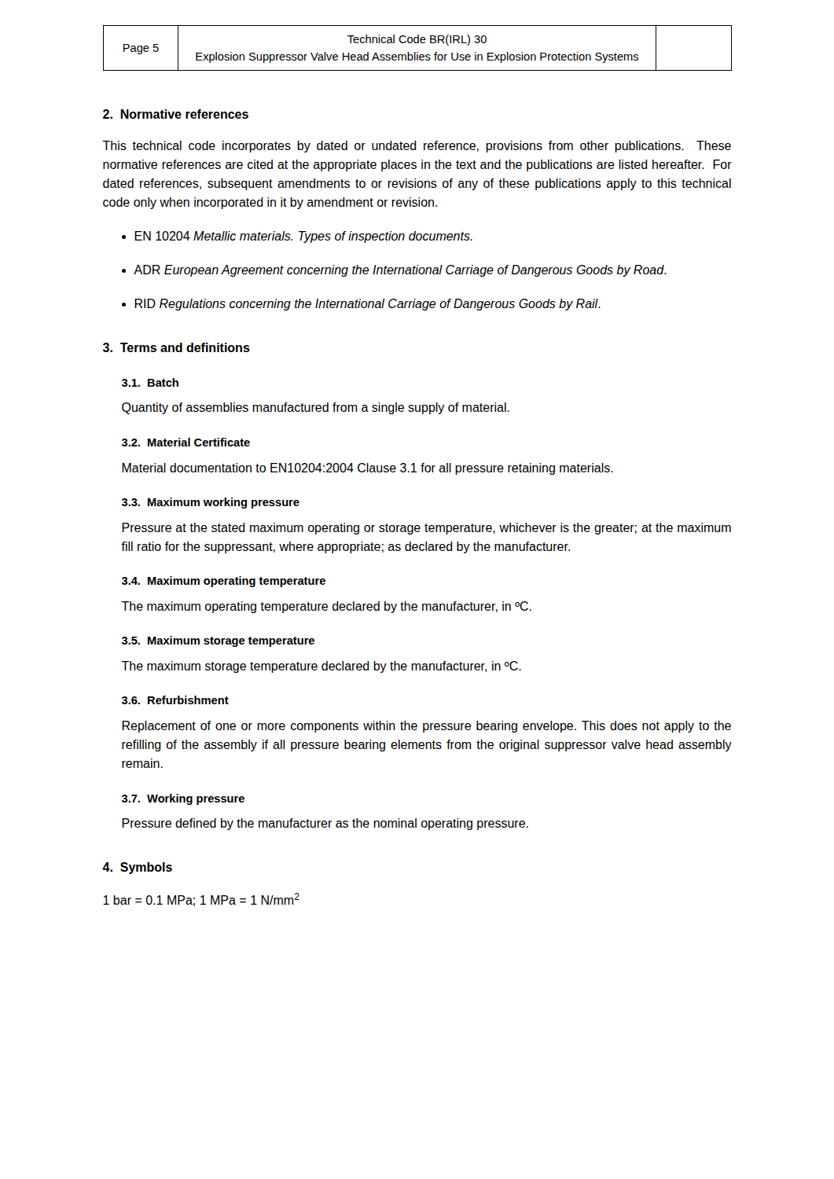| Page 5 | Technical Code BR(IRL) 30 Explosion Suppressor Valve Head Assemblies for Use in Explosion Protection Systems | |
2. Normative references
This technical code incorporates by dated or undated reference, provisions from other publications. These normative references are cited at the appropriate places in the text and the publications are listed hereafter. For dated references, subsequent amendments to or revisions of any of these publications apply to this technical code only when incorporated in it by amendment or revision.
EN 10204 Metallic materials. Types of inspection documents.
ADR European Agreement concerning the International Carriage of Dangerous Goods by Road.
RID Regulations concerning the International Carriage of Dangerous Goods by Rail.
3. Terms and definitions
3.1. Batch
Quantity of assemblies manufactured from a single supply of material.
3.2. Material Certificate
Material documentation to EN10204:2004 Clause 3.1 for all pressure retaining materials.
3.3. Maximum working pressure
Pressure at the stated maximum operating or storage temperature, whichever is the greater; at the maximum fill ratio for the suppressant, where appropriate; as declared by the manufacturer.
3.4. Maximum operating temperature
The maximum operating temperature declared by the manufacturer, in ºC.
3.5. Maximum storage temperature
The maximum storage temperature declared by the manufacturer, in ºC.
3.6. Refurbishment
Replacement of one or more components within the pressure bearing envelope. This does not apply to the refilling of the assembly if all pressure bearing elements from the original suppressor valve head assembly remain.
3.7. Working pressure
Pressure defined by the manufacturer as the nominal operating pressure.
4. Symbols
1 bar = 0.1 MPa; 1 MPa = 1 N/mm2